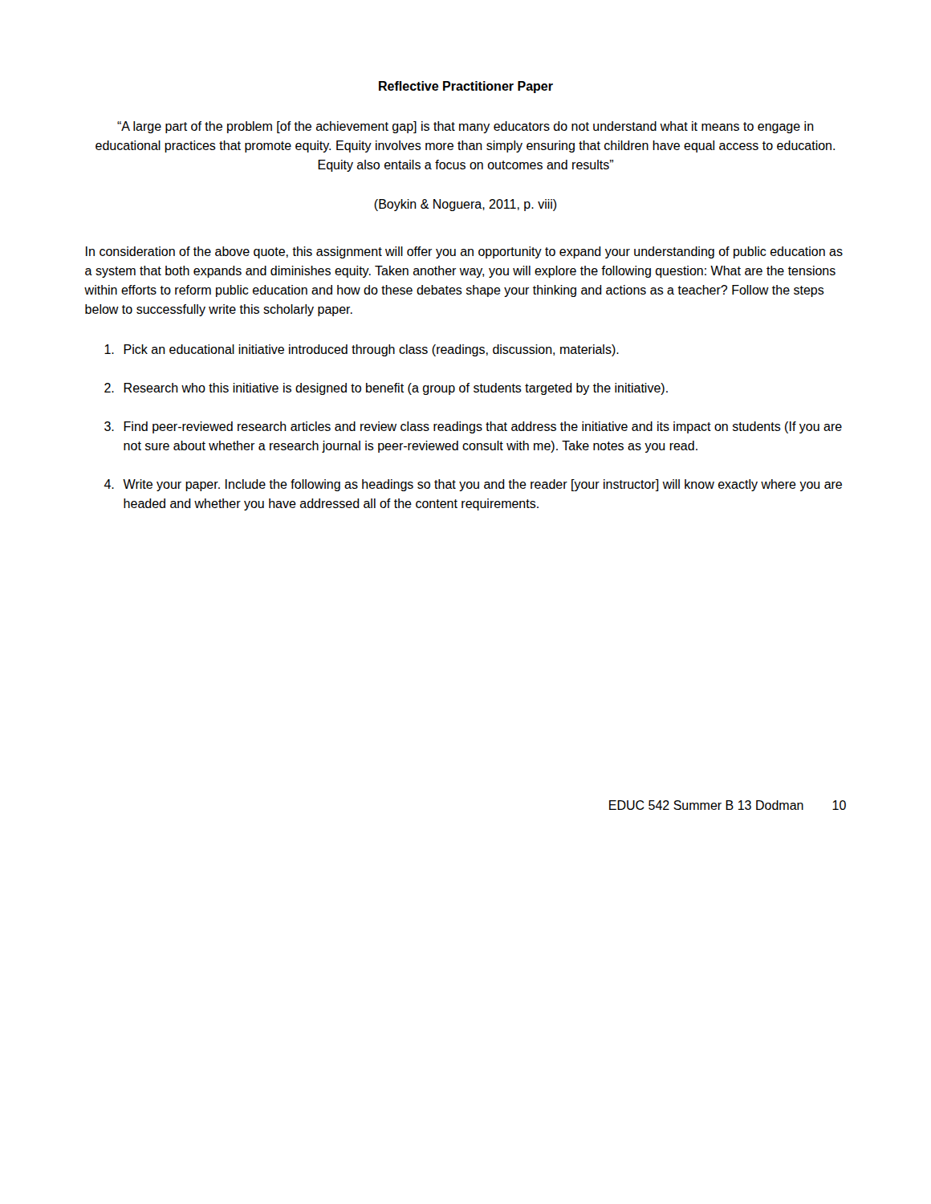Reflective Practitioner Paper
“A large part of the problem [of the achievement gap] is that many educators do not understand what it means to engage in educational practices that promote equity. Equity involves more than simply ensuring that children have equal access to education. Equity also entails a focus on outcomes and results”
(Boykin & Noguera, 2011, p. viii)
In consideration of the above quote, this assignment will offer you an opportunity to expand your understanding of public education as a system that both expands and diminishes equity. Taken another way, you will explore the following question: What are the tensions within efforts to reform public education and how do these debates shape your thinking and actions as a teacher? Follow the steps below to successfully write this scholarly paper.
Pick an educational initiative introduced through class (readings, discussion, materials).
Research who this initiative is designed to benefit (a group of students targeted by the initiative).
Find peer-reviewed research articles and review class readings that address the initiative and its impact on students (If you are not sure about whether a research journal is peer-reviewed consult with me). Take notes as you read.
Write your paper. Include the following as headings so that you and the reader [your instructor] will know exactly where you are headed and whether you have addressed all of the content requirements.
EDUC 542 Summer B 13 Dodman10